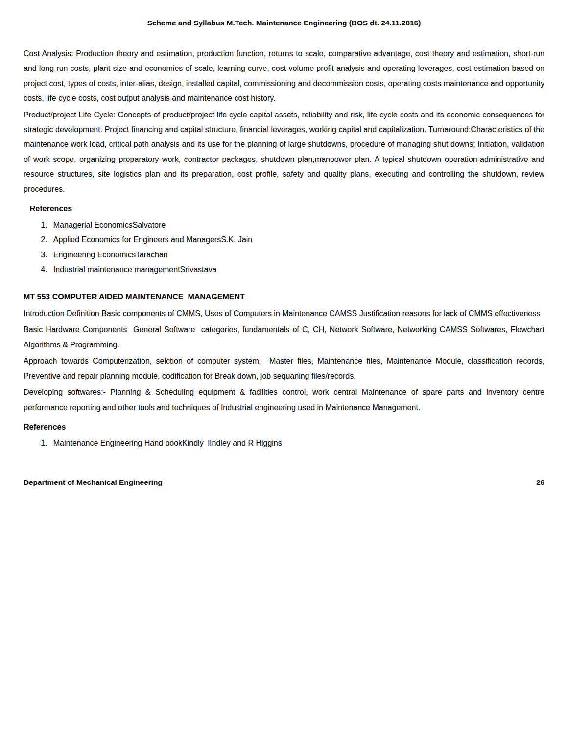Scheme and Syllabus M.Tech. Maintenance Engineering (BOS dt. 24.11.2016)
Cost Analysis: Production theory and estimation, production function, returns to scale, comparative advantage, cost theory and estimation, short-run and long run costs, plant size and economies of scale, learning curve, cost-volume profit analysis and operating leverages, cost estimation based on project cost, types of costs, inter-alias, design, installed capital, commissioning and decommission costs, operating costs maintenance and opportunity costs, life cycle costs, cost output analysis and maintenance cost history.
Product/project Life Cycle: Concepts of product/project life cycle capital assets, reliability and risk, life cycle costs and its economic consequences for strategic development. Project financing and capital structure, financial leverages, working capital and capitalization. Turnaround:Characteristics of the maintenance work load, critical path analysis and its use for the planning of large shutdowns, procedure of managing shut downs; Initiation, validation of work scope, organizing preparatory work, contractor packages, shutdown plan,manpower plan. A typical shutdown operation-administrative and resource structures, site logistics plan and its preparation, cost profile, safety and quality plans, executing and controlling the shutdown, review procedures.
References
1. Managerial Economics Salvatore
2. Applied Economics for Engineers and Managers S.K. Jain
3. Engineering Economics Tarachan
4. Industrial maintenance management Srivastava
MT 553 COMPUTER AIDED MAINTENANCE MANAGEMENT
Introduction Definition Basic components of CMMS, Uses of Computers in Maintenance CAMSS Justification reasons for lack of CMMS effectiveness
Basic Hardware Components General Software categories, fundamentals of C, CH, Network Software, Networking CAMSS Softwares, Flowchart Algorithms & Programming.
Approach towards Computerization, selction of computer system, Master files, Maintenance files, Maintenance Module, classification records, Preventive and repair planning module, codification for Break down, job sequaning files/records.
Developing softwares:- Planning & Scheduling equipment & facilities control, work central Maintenance of spare parts and inventory centre performance reporting and other tools and techniques of Industrial engineering used in Maintenance Management.
References
1. Maintenance Engineering Hand book Kindly lIndley and R Higgins
Department of Mechanical Engineering 26